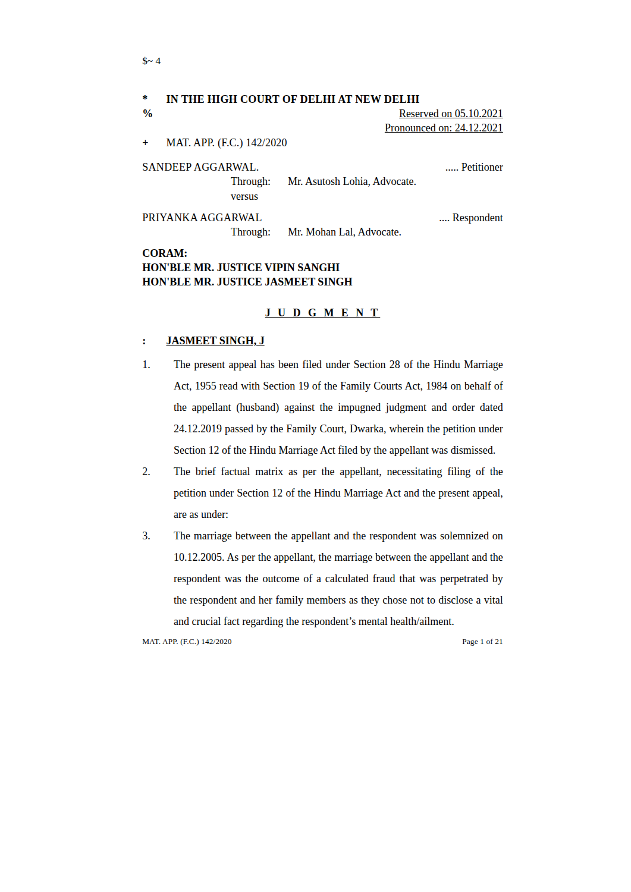$~ 4
| * | IN THE HIGH COURT OF DELHI AT NEW DELHI |
| % | Reserved on 05.10.2021 |
| | Pronounced on: 24.12.2021 |
| + | MAT. APP. (F.C.) 142/2020 |
SANDEEP AGGARWAL. ..... Petitioner
Through: Mr. Asutosh Lohia, Advocate.
versus
PRIYANKA AGGARWAL .... Respondent
Through: Mr. Mohan Lal, Advocate.
CORAM:
HON'BLE MR. JUSTICE VIPIN SANGHI
HON'BLE MR. JUSTICE JASMEET SINGH
J U D G M E N T
: JASMEET SINGH, J
1. The present appeal has been filed under Section 28 of the Hindu Marriage Act, 1955 read with Section 19 of the Family Courts Act, 1984 on behalf of the appellant (husband) against the impugned judgment and order dated 24.12.2019 passed by the Family Court, Dwarka, wherein the petition under Section 12 of the Hindu Marriage Act filed by the appellant was dismissed.
2. The brief factual matrix as per the appellant, necessitating filing of the petition under Section 12 of the Hindu Marriage Act and the present appeal, are as under:
3. The marriage between the appellant and the respondent was solemnized on 10.12.2005. As per the appellant, the marriage between the appellant and the respondent was the outcome of a calculated fraud that was perpetrated by the respondent and her family members as they chose not to disclose a vital and crucial fact regarding the respondent’s mental health/ailment.
MAT. APP. (F.C.) 142/2020 Page 1 of 21